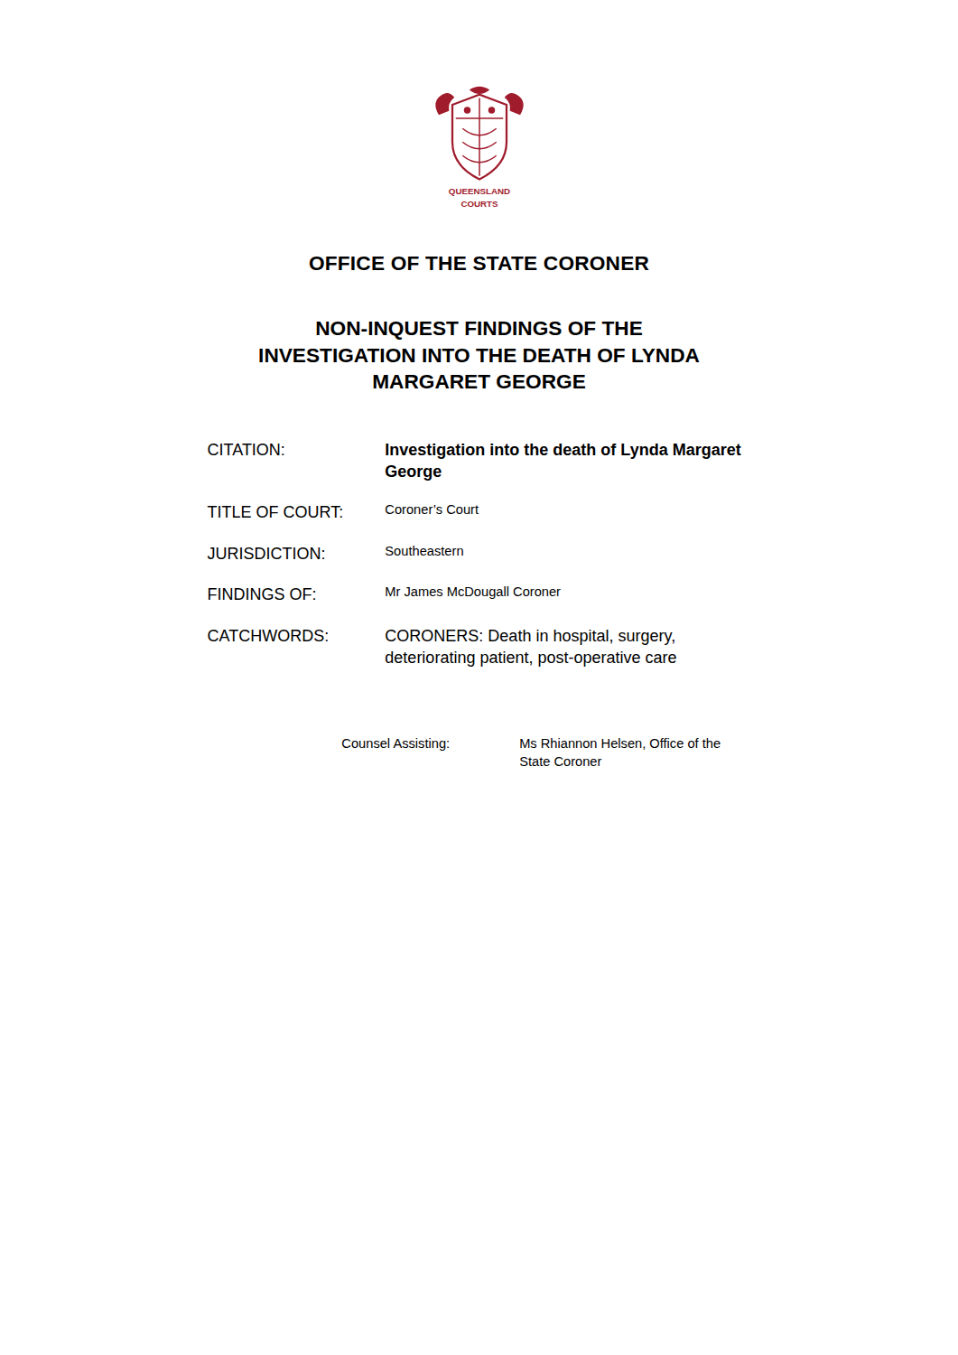OFFICE OF THE STATE CORONER
NON-INQUEST FINDINGS OF THE
INVESTIGATION INTO THE DEATH OF LYNDA
MARGARET GEORGE
| CITATION: | Investigation into the death of Lynda Margaret George |
| TITLE OF COURT: | Coroner’s Court |
| JURISDICTION: | Southeastern |
| FINDINGS OF: | Mr James McDougall Coroner |
| CATCHWORDS: | CORONERS: Death in hospital, surgery, deteriorating patient, post-operative care |
| Counsel Assisting: | Ms Rhiannon Helsen, Office of the State Coroner |